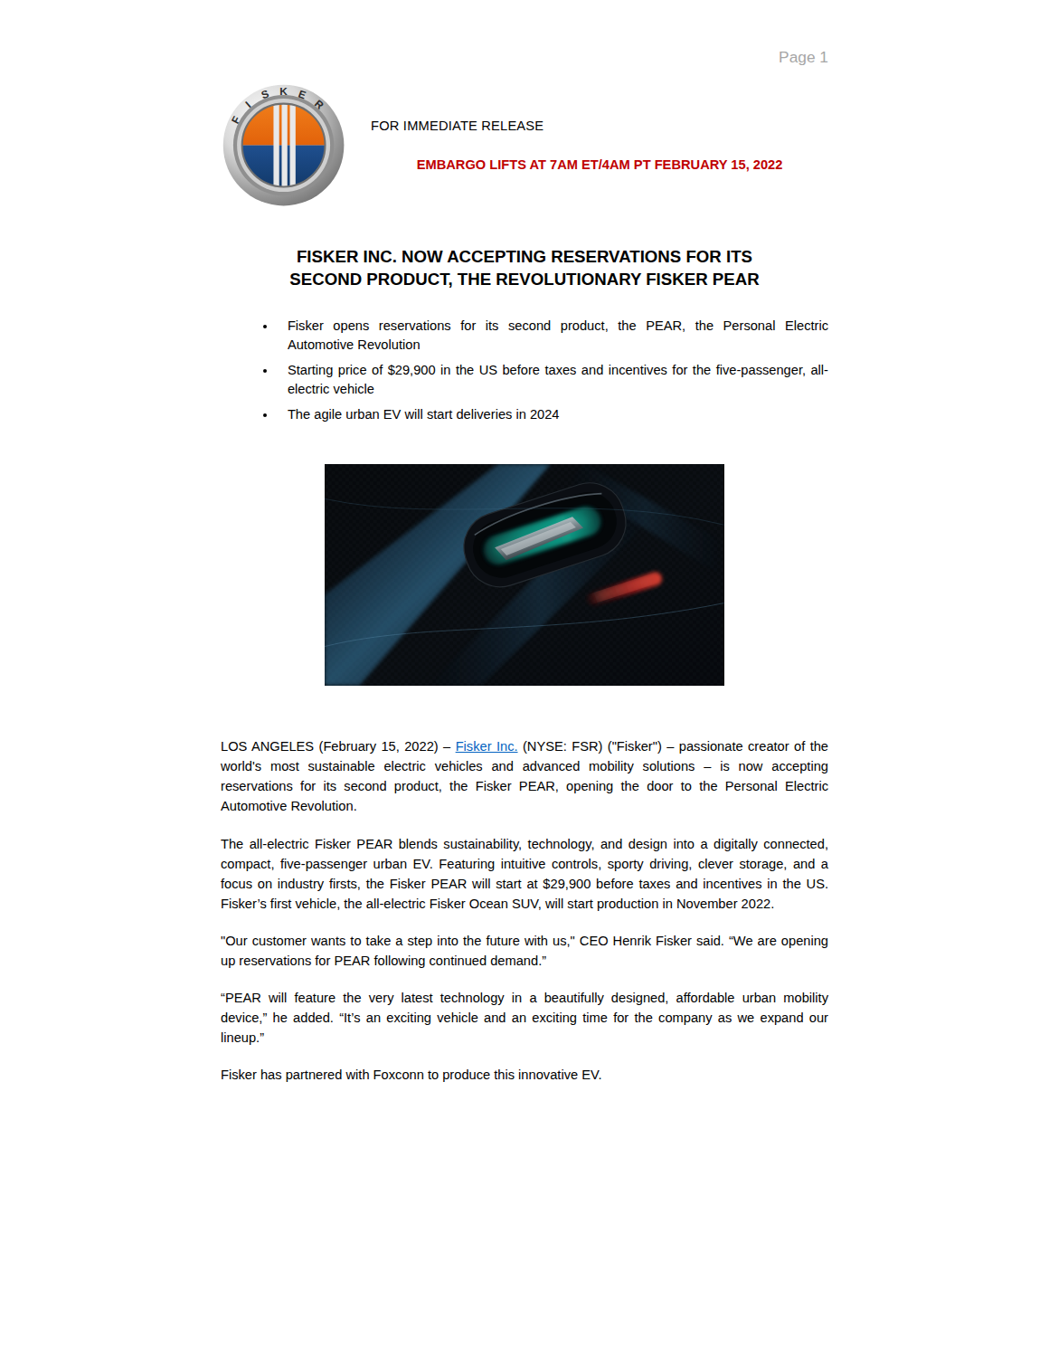Page 1
F I S K E R
FOR IMMEDIATE RELEASE
EMBARGO LIFTS AT 7AM ET/4AM PT FEBRUARY 15, 2022
FISKER INC. NOW ACCEPTING RESERVATIONS FOR ITS
SECOND PRODUCT, THE REVOLUTIONARY FISKER PEAR
Fisker opens reservations for its second product, the PEAR, the Personal Electric Automotive Revolution
Starting price of $29,900 in the US before taxes and incentives for the five-passenger, all-electric vehicle
The agile urban EV will start deliveries in 2024
LOS ANGELES (February 15, 2022) – Fisker Inc. (NYSE: FSR) ("Fisker") – passionate creator of the world's most sustainable electric vehicles and advanced mobility solutions – is now accepting reservations for its second product, the Fisker PEAR, opening the door to the Personal Electric Automotive Revolution.
The all-electric Fisker PEAR blends sustainability, technology, and design into a digitally connected, compact, five-passenger urban EV. Featuring intuitive controls, sporty driving, clever storage, and a focus on industry firsts, the Fisker PEAR will start at $29,900 before taxes and incentives in the US. Fisker’s first vehicle, the all-electric Fisker Ocean SUV, will start production in November 2022.
"Our customer wants to take a step into the future with us," CEO Henrik Fisker said. “We are opening up reservations for PEAR following continued demand.”
“PEAR will feature the very latest technology in a beautifully designed, affordable urban mobility device,” he added. “It’s an exciting vehicle and an exciting time for the company as we expand our lineup.”
Fisker has partnered with Foxconn to produce this innovative EV.